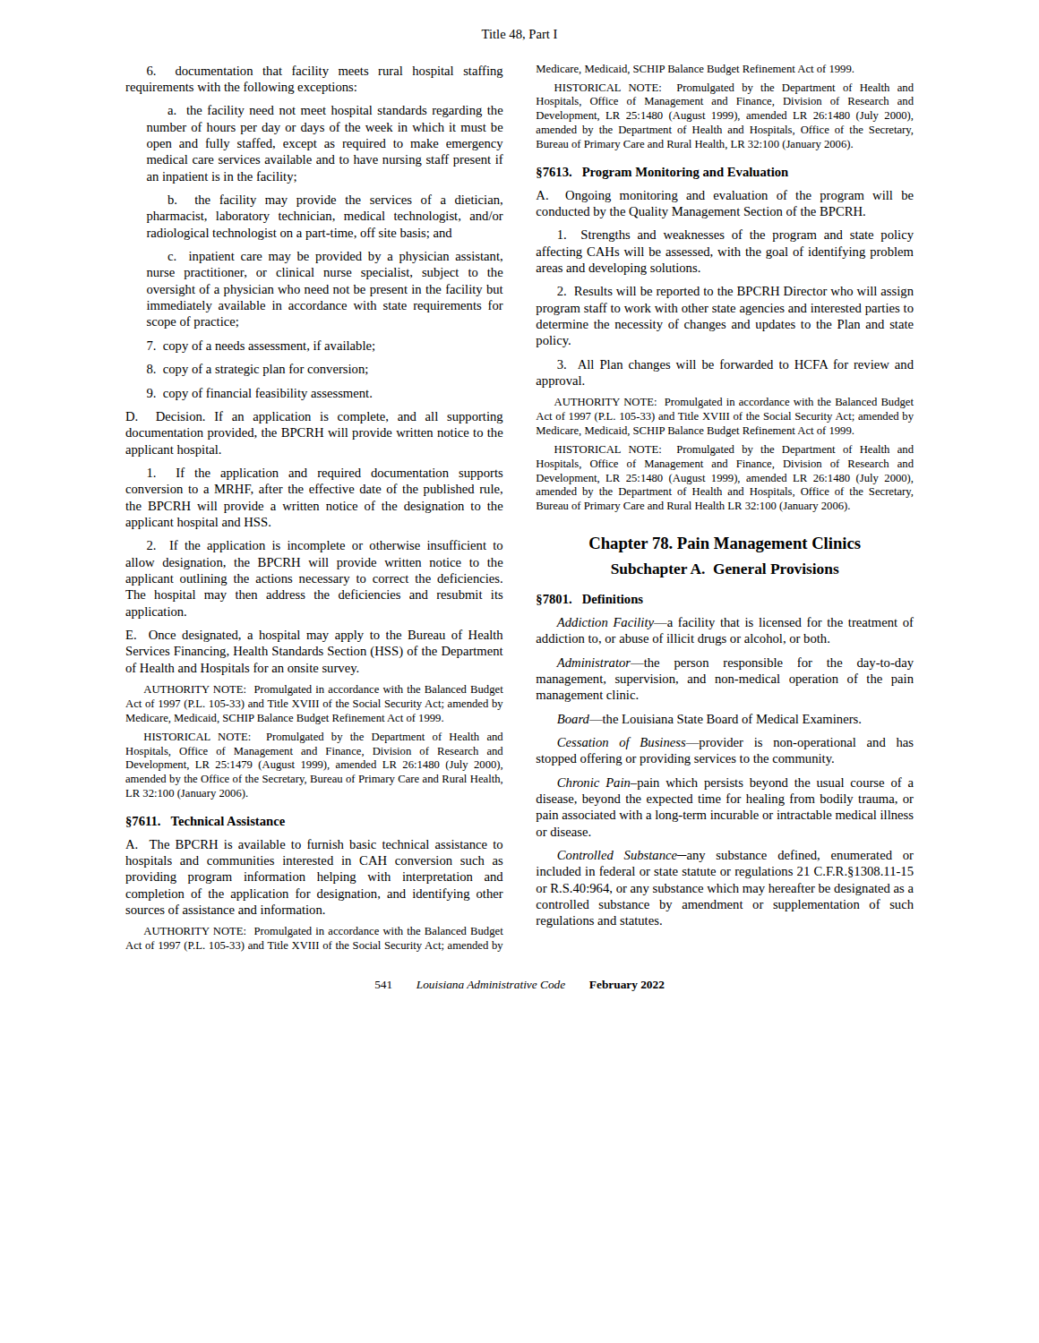Title 48, Part I
6. documentation that facility meets rural hospital staffing requirements with the following exceptions:
a. the facility need not meet hospital standards regarding the number of hours per day or days of the week in which it must be open and fully staffed, except as required to make emergency medical care services available and to have nursing staff present if an inpatient is in the facility;
b. the facility may provide the services of a dietician, pharmacist, laboratory technician, medical technologist, and/or radiological technologist on a part-time, off site basis; and
c. inpatient care may be provided by a physician assistant, nurse practitioner, or clinical nurse specialist, subject to the oversight of a physician who need not be present in the facility but immediately available in accordance with state requirements for scope of practice;
7. copy of a needs assessment, if available;
8. copy of a strategic plan for conversion;
9. copy of financial feasibility assessment.
D. Decision. If an application is complete, and all supporting documentation provided, the BPCRH will provide written notice to the applicant hospital.
1. If the application and required documentation supports conversion to a MRHF, after the effective date of the published rule, the BPCRH will provide a written notice of the designation to the applicant hospital and HSS.
2. If the application is incomplete or otherwise insufficient to allow designation, the BPCRH will provide written notice to the applicant outlining the actions necessary to correct the deficiencies. The hospital may then address the deficiencies and resubmit its application.
E. Once designated, a hospital may apply to the Bureau of Health Services Financing, Health Standards Section (HSS) of the Department of Health and Hospitals for an onsite survey.
AUTHORITY NOTE: Promulgated in accordance with the Balanced Budget Act of 1997 (P.L. 105-33) and Title XVIII of the Social Security Act; amended by Medicare, Medicaid, SCHIP Balance Budget Refinement Act of 1999.
HISTORICAL NOTE: Promulgated by the Department of Health and Hospitals, Office of Management and Finance, Division of Research and Development, LR 25:1479 (August 1999), amended LR 26:1480 (July 2000), amended by the Office of the Secretary, Bureau of Primary Care and Rural Health, LR 32:100 (January 2006).
§7611. Technical Assistance
A. The BPCRH is available to furnish basic technical assistance to hospitals and communities interested in CAH conversion such as providing program information helping with interpretation and completion of the application for designation, and identifying other sources of assistance and information.
AUTHORITY NOTE: Promulgated in accordance with the Balanced Budget Act of 1997 (P.L. 105-33) and Title XVIII of the Social Security Act; amended by Medicare, Medicaid, SCHIP Balance Budget Refinement Act of 1999.
HISTORICAL NOTE: Promulgated by the Department of Health and Hospitals, Office of Management and Finance, Division of Research and Development, LR 25:1480 (August 1999), amended LR 26:1480 (July 2000), amended by the Department of Health and Hospitals, Office of the Secretary, Bureau of Primary Care and Rural Health, LR 32:100 (January 2006).
§7613. Program Monitoring and Evaluation
A. Ongoing monitoring and evaluation of the program will be conducted by the Quality Management Section of the BPCRH.
1. Strengths and weaknesses of the program and state policy affecting CAHs will be assessed, with the goal of identifying problem areas and developing solutions.
2. Results will be reported to the BPCRH Director who will assign program staff to work with other state agencies and interested parties to determine the necessity of changes and updates to the Plan and state policy.
3. All Plan changes will be forwarded to HCFA for review and approval.
AUTHORITY NOTE: Promulgated in accordance with the Balanced Budget Act of 1997 (P.L. 105-33) and Title XVIII of the Social Security Act; amended by Medicare, Medicaid, SCHIP Balance Budget Refinement Act of 1999.
HISTORICAL NOTE: Promulgated by the Department of Health and Hospitals, Office of Management and Finance, Division of Research and Development, LR 25:1480 (August 1999), amended LR 26:1480 (July 2000), amended by the Department of Health and Hospitals, Office of the Secretary, Bureau of Primary Care and Rural Health LR 32:100 (January 2006).
Chapter 78. Pain Management Clinics
Subchapter A. General Provisions
§7801. Definitions
Addiction Facility—a facility that is licensed for the treatment of addiction to, or abuse of illicit drugs or alcohol, or both.
Administrator—the person responsible for the day-to-day management, supervision, and non-medical operation of the pain management clinic.
Board—the Louisiana State Board of Medical Examiners.
Cessation of Business—provider is non-operational and has stopped offering or providing services to the community.
Chronic Pain–pain which persists beyond the usual course of a disease, beyond the expected time for healing from bodily trauma, or pain associated with a long-term incurable or intractable medical illness or disease.
Controlled Substance─any substance defined, enumerated or included in federal or state statute or regulations 21 C.F.R.§1308.11-15 or R.S.40:964, or any substance which may hereafter be designated as a controlled substance by amendment or supplementation of such regulations and statutes.
541 Louisiana Administrative Code February 2022